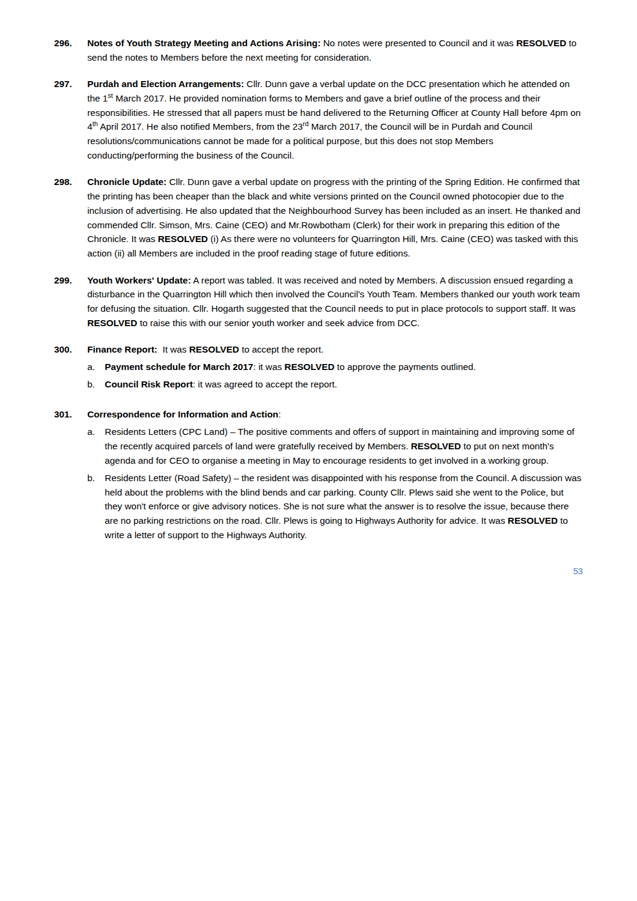296. Notes of Youth Strategy Meeting and Actions Arising: No notes were presented to Council and it was RESOLVED to send the notes to Members before the next meeting for consideration.
297. Purdah and Election Arrangements: Cllr. Dunn gave a verbal update on the DCC presentation which he attended on the 1st March 2017. He provided nomination forms to Members and gave a brief outline of the process and their responsibilities. He stressed that all papers must be hand delivered to the Returning Officer at County Hall before 4pm on 4th April 2017. He also notified Members, from the 23rd March 2017, the Council will be in Purdah and Council resolutions/communications cannot be made for a political purpose, but this does not stop Members conducting/performing the business of the Council.
298. Chronicle Update: Cllr. Dunn gave a verbal update on progress with the printing of the Spring Edition. He confirmed that the printing has been cheaper than the black and white versions printed on the Council owned photocopier due to the inclusion of advertising. He also updated that the Neighbourhood Survey has been included as an insert. He thanked and commended Cllr. Simson, Mrs. Caine (CEO) and Mr.Rowbotham (Clerk) for their work in preparing this edition of the Chronicle. It was RESOLVED (i) As there were no volunteers for Quarrington Hill, Mrs. Caine (CEO) was tasked with this action (ii) all Members are included in the proof reading stage of future editions.
299. Youth Workers' Update: A report was tabled. It was received and noted by Members. A discussion ensued regarding a disturbance in the Quarrington Hill which then involved the Council's Youth Team. Members thanked our youth work team for defusing the situation. Cllr. Hogarth suggested that the Council needs to put in place protocols to support staff. It was RESOLVED to raise this with our senior youth worker and seek advice from DCC.
300. Finance Report: It was RESOLVED to accept the report.
a. Payment schedule for March 2017: it was RESOLVED to approve the payments outlined.
b. Council Risk Report: it was agreed to accept the report.
301. Correspondence for Information and Action:
a. Residents Letters (CPC Land) – The positive comments and offers of support in maintaining and improving some of the recently acquired parcels of land were gratefully received by Members. RESOLVED to put on next month's agenda and for CEO to organise a meeting in May to encourage residents to get involved in a working group.
b. Residents Letter (Road Safety) – the resident was disappointed with his response from the Council. A discussion was held about the problems with the blind bends and car parking. County Cllr. Plews said she went to the Police, but they won't enforce or give advisory notices. She is not sure what the answer is to resolve the issue, because there are no parking restrictions on the road. Cllr. Plews is going to Highways Authority for advice. It was RESOLVED to write a letter of support to the Highways Authority.
53